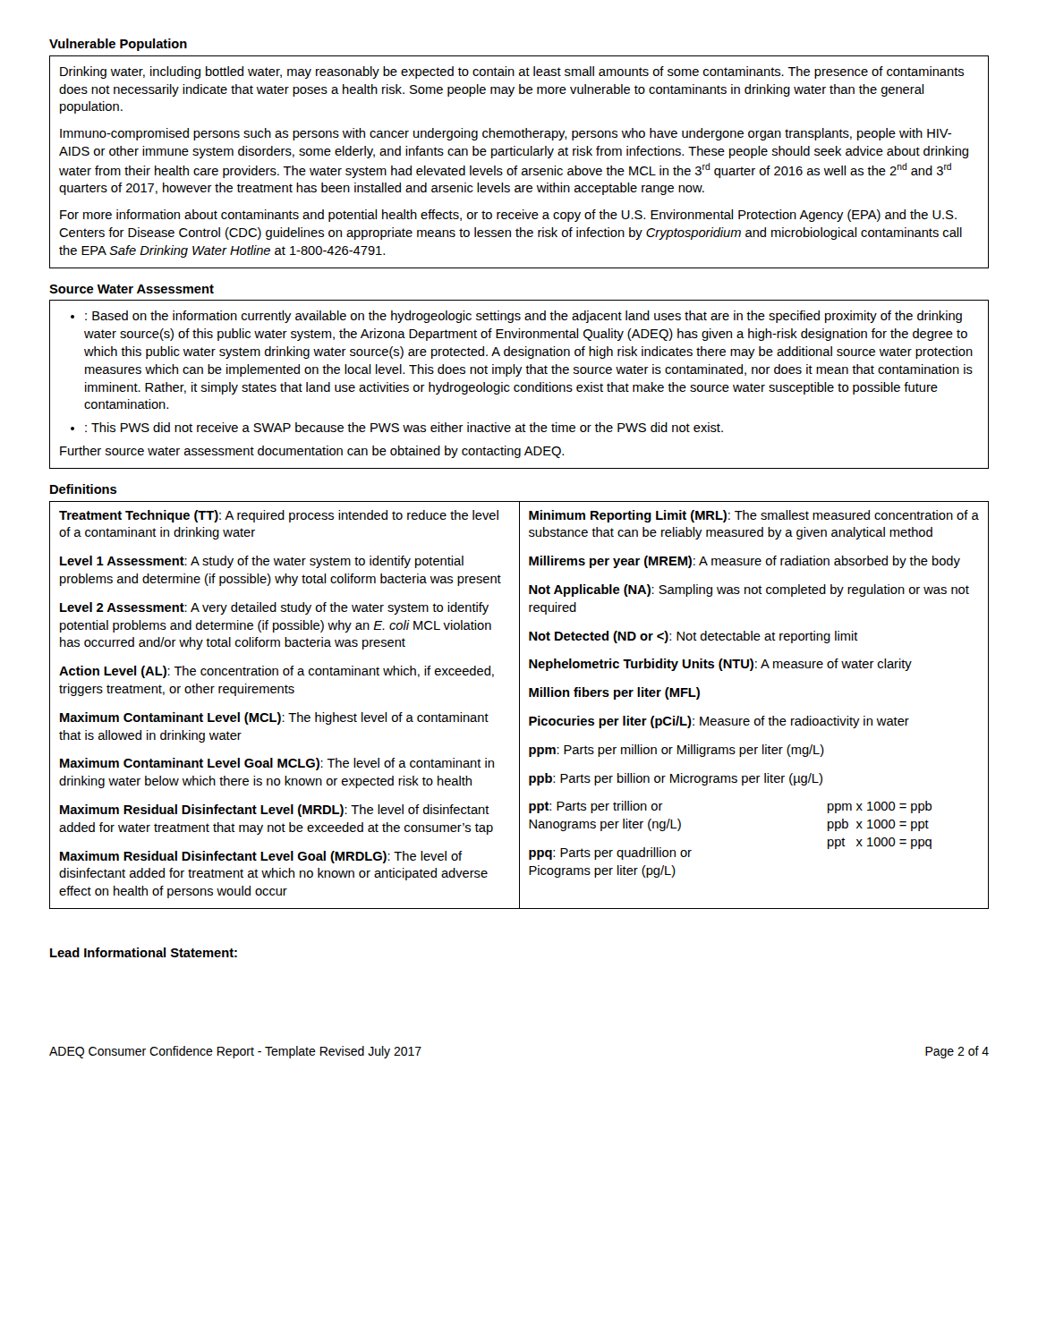Vulnerable Population
Drinking water, including bottled water, may reasonably be expected to contain at least small amounts of some contaminants. The presence of contaminants does not necessarily indicate that water poses a health risk. Some people may be more vulnerable to contaminants in drinking water than the general population.
Immuno-compromised persons such as persons with cancer undergoing chemotherapy, persons who have undergone organ transplants, people with HIV-AIDS or other immune system disorders, some elderly, and infants can be particularly at risk from infections. These people should seek advice about drinking water from their health care providers. The water system had elevated levels of arsenic above the MCL in the 3rd quarter of 2016 as well as the 2nd and 3rd quarters of 2017, however the treatment has been installed and arsenic levels are within acceptable range now.
For more information about contaminants and potential health effects, or to receive a copy of the U.S. Environmental Protection Agency (EPA) and the U.S. Centers for Disease Control (CDC) guidelines on appropriate means to lessen the risk of infection by Cryptosporidium and microbiological contaminants call the EPA Safe Drinking Water Hotline at 1-800-426-4791.
Source Water Assessment
: Based on the information currently available on the hydrogeologic settings and the adjacent land uses that are in the specified proximity of the drinking water source(s) of this public water system, the Arizona Department of Environmental Quality (ADEQ) has given a high-risk designation for the degree to which this public water system drinking water source(s) are protected. A designation of high risk indicates there may be additional source water protection measures which can be implemented on the local level. This does not imply that the source water is contaminated, nor does it mean that contamination is imminent. Rather, it simply states that land use activities or hydrogeologic conditions exist that make the source water susceptible to possible future contamination.
: This PWS did not receive a SWAP because the PWS was either inactive at the time or the PWS did not exist.
Further source water assessment documentation can be obtained by contacting ADEQ.
Definitions
| Treatment Technique (TT) : A required process intended to reduce the level of a contaminant in drinking water Level 1 Assessment : A study of the water system to identify potential problems and determine (if possible) why total coliform bacteria was present Level 2 Assessment : A very detailed study of the water system to identify potential problems and determine (if possible) why an E. coli MCL violation has occurred and/or why total coliform bacteria was present Action Level (AL) : The concentration of a contaminant which, if exceeded, triggers treatment, or other requirements Maximum Contaminant Level (MCL) : The highest level of a contaminant that is allowed in drinking water Maximum Contaminant Level Goal MCLG) : The level of a contaminant in drinking water below which there is no known or expected risk to health Maximum Residual Disinfectant Level (MRDL) : The level of disinfectant added for water treatment that may not be exceeded at the consumer’s tap Maximum Residual Disinfectant Level Goal (MRDLG) : The level of disinfectant added for treatment at which no known or anticipated adverse effect on health of persons would occur | Minimum Reporting Limit (MRL) : The smallest measured concentration of a substance that can be reliably measured by a given analytical method Millirems per year (MREM) : A measure of radiation absorbed by the body Not Applicable (NA) : Sampling was not completed by regulation or was not required Not Detected (ND or <) : Not detectable at reporting limit Nephelometric Turbidity Units (NTU) : A measure of water clarity Million fibers per liter (MFL) Picocuries per liter (pCi/L) : Measure of the radioactivity in water ppm : Parts per million or Milligrams per liter (mg/L) ppb : Parts per billion or Micrograms per liter (µg/L) ppt : Parts per trillion or Nanograms per liter (ng/L) ppq : Parts per quadrillion or Picograms per liter (pg/L) ppm x 1000 = ppb ppb x 1000 = ppt ppt x 1000 = ppq |
Lead Informational Statement:
ADEQ Consumer Confidence Report - Template Revised July 2017 Page 2 of 4